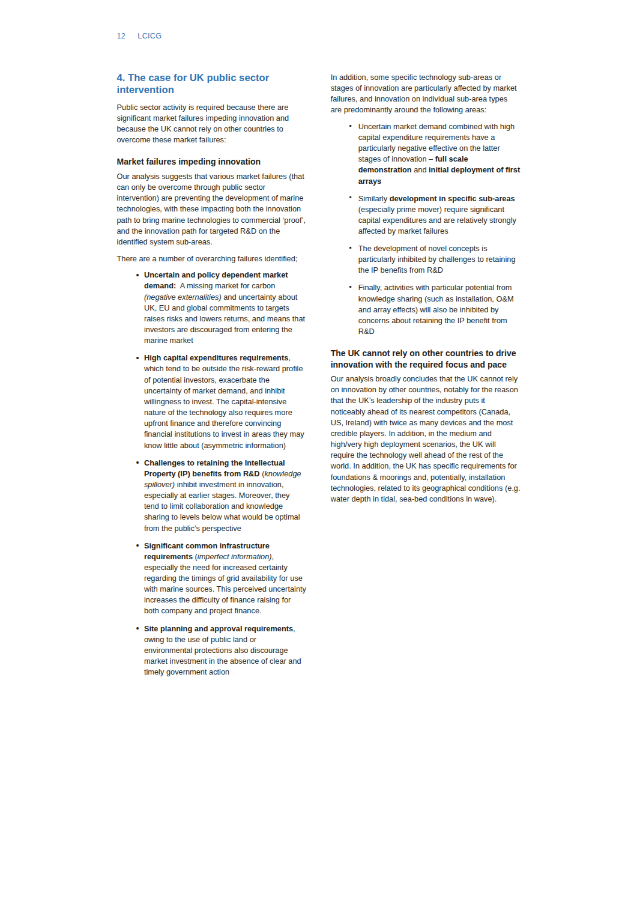12 LCICG
4. The case for UK public sector intervention
Public sector activity is required because there are significant market failures impeding innovation and because the UK cannot rely on other countries to overcome these market failures:
Market failures impeding innovation
Our analysis suggests that various market failures (that can only be overcome through public sector intervention) are preventing the development of marine technologies, with these impacting both the innovation path to bring marine technologies to commercial ‘proof’, and the innovation path for targeted R&D on the identified system sub-areas.
There are a number of overarching failures identified;
Uncertain and policy dependent market demand: A missing market for carbon (negative externalities) and uncertainty about UK, EU and global commitments to targets raises risks and lowers returns, and means that investors are discouraged from entering the marine market
High capital expenditures requirements, which tend to be outside the risk-reward profile of potential investors, exacerbate the uncertainty of market demand, and inhibit willingness to invest. The capital-intensive nature of the technology also requires more upfront finance and therefore convincing financial institutions to invest in areas they may know little about (asymmetric information)
Challenges to retaining the Intellectual Property (IP) benefits from R&D (knowledge spillover) inhibit investment in innovation, especially at earlier stages. Moreover, they tend to limit collaboration and knowledge sharing to levels below what would be optimal from the public’s perspective
Significant common infrastructure requirements (imperfect information), especially the need for increased certainty regarding the timings of grid availability for use with marine sources. This perceived uncertainty increases the difficulty of finance raising for both company and project finance.
Site planning and approval requirements, owing to the use of public land or environmental protections also discourage market investment in the absence of clear and timely government action
In addition, some specific technology sub-areas or stages of innovation are particularly affected by market failures, and innovation on individual sub-area types are predominantly around the following areas:
Uncertain market demand combined with high capital expenditure requirements have a particularly negative effective on the latter stages of innovation – full scale demonstration and initial deployment of first arrays
Similarly development in specific sub-areas (especially prime mover) require significant capital expenditures and are relatively strongly affected by market failures
The development of novel concepts is particularly inhibited by challenges to retaining the IP benefits from R&D
Finally, activities with particular potential from knowledge sharing (such as installation, O&M and array effects) will also be inhibited by concerns about retaining the IP benefit from R&D
The UK cannot rely on other countries to drive innovation with the required focus and pace
Our analysis broadly concludes that the UK cannot rely on innovation by other countries, notably for the reason that the UK’s leadership of the industry puts it noticeably ahead of its nearest competitors (Canada, US, Ireland) with twice as many devices and the most credible players. In addition, in the medium and high/very high deployment scenarios, the UK will require the technology well ahead of the rest of the world. In addition, the UK has specific requirements for foundations & moorings and, potentially, installation technologies, related to its geographical conditions (e.g. water depth in tidal, sea-bed conditions in wave).